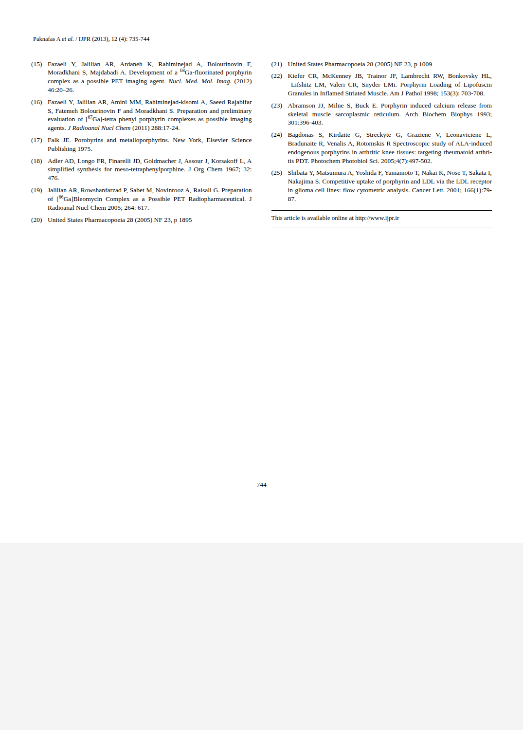Paknafas A et al. / IJPR (2013), 12 (4): 735-744
(15) Fazaeli Y, Jalilian AR, Ardaneh K, Rahiminejad A, Bolourinovin F, Moradkhani S, Majdabadi A. Development of a 68Ga-fluorinated porphyrin complex as a possible PET imaging agent. Nucl. Med. Mol. Imag. (2012) 46:20–26.
(16) Fazaeli Y, Jalilian AR, Amini MM, Rahiminejad-kisomi A, Saeed Rajabifar S, Fatemeh Bolourinovin F and Moradkhani S. Preparation and preliminary evaluation of [67Ga]-tetra phenyl porphyrin complexes as possible imaging agents. J Radioanal Nucl Chem (2011) 288:17-24.
(17) Falk JE. Porohyrins and metalloporphyrins. New York, Elsevier Science Publishing 1975.
(18) Adler AD, Longo FR, Finarelli JD, Goldmacher J, Assour J, Korsakoff L, A simplified synthesis for meso-tetraphenylporphine. J Org Chem 1967; 32: 476.
(19) Jalilian AR, Rowshanfarzad P, Sabet M, Novinrooz A, Raisali G. Preparation of [66Ga]Bleomycin Complex as a Possible PET Radiopharmaceutical. J Radioanal Nucl Chem 2005; 264: 617.
(20) United States Pharmacopoeia 28 (2005) NF 23, p 1895
(21) United States Pharmacopoeia 28 (2005) NF 23, p 1009
(22) Kiefer CR, McKenney JB, Trainor JF, Lambrecht RW, Bonkovsky HL, Lifshitz LM, Valeri CR, Snyder LMi. Porphyrin Loading of Lipofuscin Granules in Inflamed Striated Muscle. Am J Pathol 1998; 153(3): 703-708.
(23) Abramson JJ, Milne S, Buck E. Porphyrin induced calcium release from skeletal muscle sarcoplasmic reticulum. Arch Biochem Biophys 1993; 301:396-403.
(24) Bagdonas S, Kirdaite G, Streckyte G, Graziene V, Leonaviciene L, Bradunaite R, Venalis A, Rotomskis R Spectroscopic study of ALA-induced endogenous porphyrins in arthritic knee tissues: targeting rheumatoid arthritis PDT. Photochem Photobiol Sci. 2005;4(7):497-502.
(25) Shibata Y, Matsumura A, Yoshida F, Yamamoto T, Nakai K, Nose T, Sakata I, Nakajima S. Competitive uptake of porphyrin and LDL via the LDL receptor in glioma cell lines: flow cytometric analysis. Cancer Lett. 2001; 166(1):79-87.
This article is available online at http://www.ijpr.ir
744